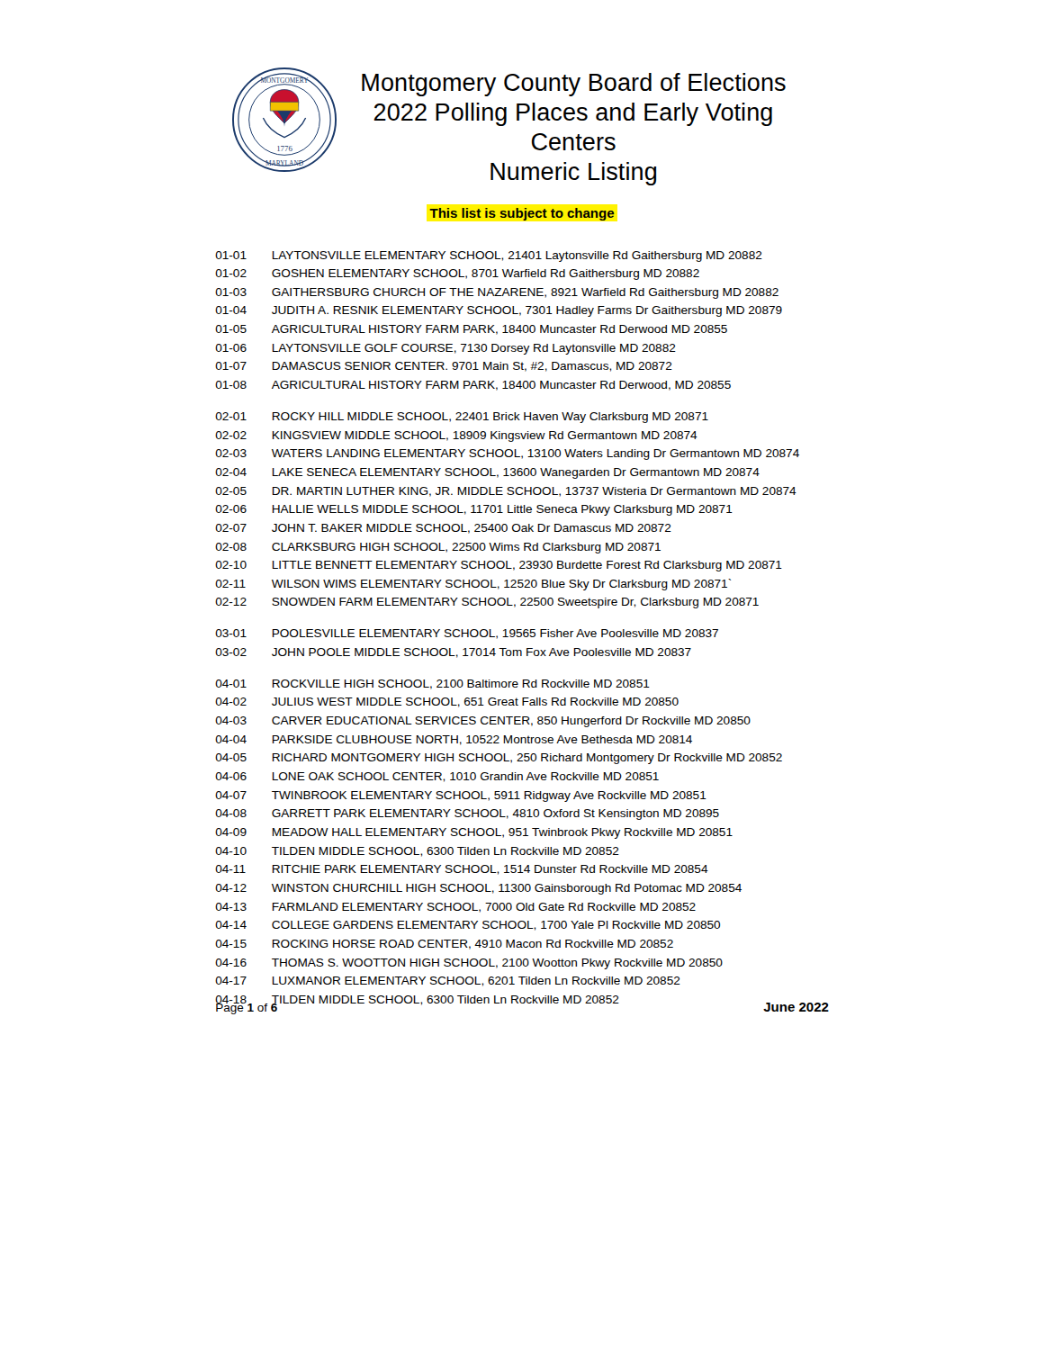1776 MONTGOMERY MARYLAND
Montgomery County Board of Elections
2022 Polling Places and Early Voting Centers
Numeric Listing
This list is subject to change
01-01 LAYTONSVILLE ELEMENTARY SCHOOL, 21401 Laytonsville Rd Gaithersburg MD 20882
01-02 GOSHEN ELEMENTARY SCHOOL, 8701 Warfield Rd Gaithersburg MD 20882
01-03 GAITHERSBURG CHURCH OF THE NAZARENE, 8921 Warfield Rd Gaithersburg MD 20882
01-04 JUDITH A. RESNIK ELEMENTARY SCHOOL, 7301 Hadley Farms Dr Gaithersburg MD 20879
01-05 AGRICULTURAL HISTORY FARM PARK, 18400 Muncaster Rd Derwood MD 20855
01-06 LAYTONSVILLE GOLF COURSE, 7130 Dorsey Rd Laytonsville MD 20882
01-07 DAMASCUS SENIOR CENTER. 9701 Main St, #2, Damascus, MD 20872
01-08 AGRICULTURAL HISTORY FARM PARK, 18400 Muncaster Rd Derwood, MD 20855
02-01 ROCKY HILL MIDDLE SCHOOL, 22401 Brick Haven Way Clarksburg MD 20871
02-02 KINGSVIEW MIDDLE SCHOOL, 18909 Kingsview Rd Germantown MD 20874
02-03 WATERS LANDING ELEMENTARY SCHOOL, 13100 Waters Landing Dr Germantown MD 20874
02-04 LAKE SENECA ELEMENTARY SCHOOL, 13600 Wanegarden Dr Germantown MD 20874
02-05 DR. MARTIN LUTHER KING, JR. MIDDLE SCHOOL, 13737 Wisteria Dr Germantown MD 20874
02-06 HALLIE WELLS MIDDLE SCHOOL, 11701 Little Seneca Pkwy Clarksburg MD 20871
02-07 JOHN T. BAKER MIDDLE SCHOOL, 25400 Oak Dr Damascus MD 20872
02-08 CLARKSBURG HIGH SCHOOL, 22500 Wims Rd Clarksburg MD 20871
02-10 LITTLE BENNETT ELEMENTARY SCHOOL, 23930 Burdette Forest Rd Clarksburg MD 20871
02-11 WILSON WIMS ELEMENTARY SCHOOL, 12520 Blue Sky Dr Clarksburg MD 20871`
02-12 SNOWDEN FARM ELEMENTARY SCHOOL, 22500 Sweetspire Dr, Clarksburg MD 20871
03-01 POOLESVILLE ELEMENTARY SCHOOL, 19565 Fisher Ave Poolesville MD 20837
03-02 JOHN POOLE MIDDLE SCHOOL, 17014 Tom Fox Ave Poolesville MD 20837
04-01 ROCKVILLE HIGH SCHOOL, 2100 Baltimore Rd Rockville MD 20851
04-02 JULIUS WEST MIDDLE SCHOOL, 651 Great Falls Rd Rockville MD 20850
04-03 CARVER EDUCATIONAL SERVICES CENTER, 850 Hungerford Dr Rockville MD 20850
04-04 PARKSIDE CLUBHOUSE NORTH, 10522 Montrose Ave Bethesda MD 20814
04-05 RICHARD MONTGOMERY HIGH SCHOOL, 250 Richard Montgomery Dr Rockville MD 20852
04-06 LONE OAK SCHOOL CENTER, 1010 Grandin Ave Rockville MD 20851
04-07 TWINBROOK ELEMENTARY SCHOOL, 5911 Ridgway Ave Rockville MD 20851
04-08 GARRETT PARK ELEMENTARY SCHOOL, 4810 Oxford St Kensington MD 20895
04-09 MEADOW HALL ELEMENTARY SCHOOL, 951 Twinbrook Pkwy Rockville MD 20851
04-10 TILDEN MIDDLE SCHOOL, 6300 Tilden Ln Rockville MD 20852
04-11 RITCHIE PARK ELEMENTARY SCHOOL, 1514 Dunster Rd Rockville MD 20854
04-12 WINSTON CHURCHILL HIGH SCHOOL, 11300 Gainsborough Rd Potomac MD 20854
04-13 FARMLAND ELEMENTARY SCHOOL, 7000 Old Gate Rd Rockville MD 20852
04-14 COLLEGE GARDENS ELEMENTARY SCHOOL, 1700 Yale Pl Rockville MD 20850
04-15 ROCKING HORSE ROAD CENTER, 4910 Macon Rd Rockville MD 20852
04-16 THOMAS S. WOOTTON HIGH SCHOOL, 2100 Wootton Pkwy Rockville MD 20850
04-17 LUXMANOR ELEMENTARY SCHOOL, 6201 Tilden Ln Rockville MD 20852
04-18 TILDEN MIDDLE SCHOOL, 6300 Tilden Ln Rockville MD 20852
Page 1 of 6
June 2022